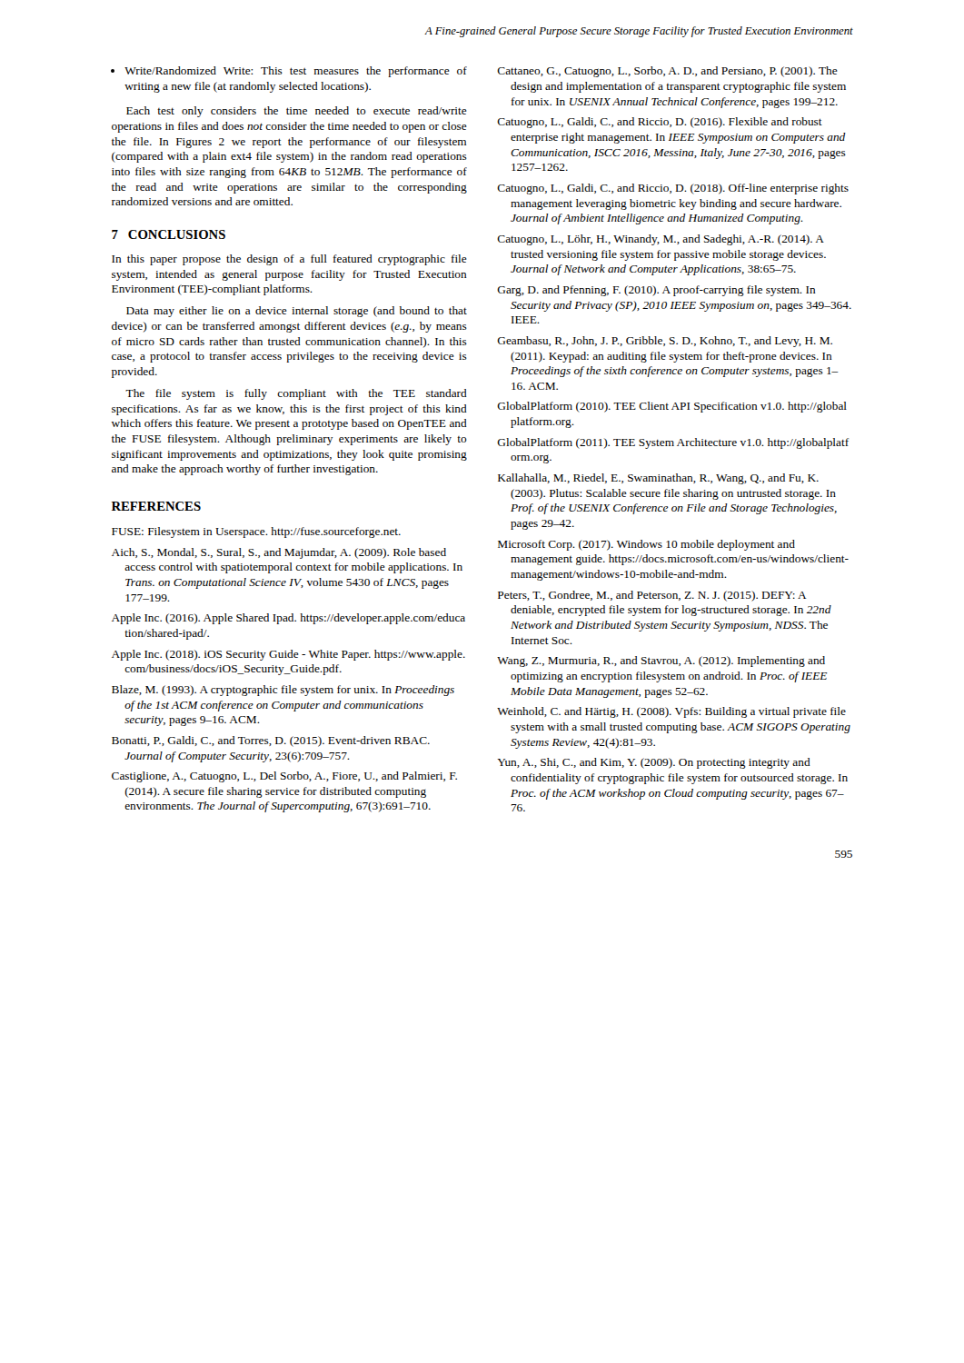A Fine-grained General Purpose Secure Storage Facility for Trusted Execution Environment
Write/Randomized Write: This test measures the performance of writing a new file (at randomly selected locations).
Each test only considers the time needed to execute read/write operations in files and does not consider the time needed to open or close the file. In Figures 2 we report the performance of our filesystem (compared with a plain ext4 file system) in the random read operations into files with size ranging from 64KB to 512MB. The performance of the read and write operations are similar to the corresponding randomized versions and are omitted.
7 CONCLUSIONS
In this paper propose the design of a full featured cryptographic file system, intended as general purpose facility for Trusted Execution Environment (TEE)-compliant platforms.
Data may either lie on a device internal storage (and bound to that device) or can be transferred amongst different devices (e.g., by means of micro SD cards rather than trusted communication channel). In this case, a protocol to transfer access privileges to the receiving device is provided.
The file system is fully compliant with the TEE standard specifications. As far as we know, this is the first project of this kind which offers this feature. We present a prototype based on OpenTEE and the FUSE filesystem. Although preliminary experiments are likely to significant improvements and optimizations, they look quite promising and make the approach worthy of further investigation.
REFERENCES
FUSE: Filesystem in Userspace. http://fuse.sourceforge.net.
Aich, S., Mondal, S., Sural, S., and Majumdar, A. (2009). Role based access control with spatiotemporal context for mobile applications. In Trans. on Computational Science IV, volume 5430 of LNCS, pages 177–199.
Apple Inc. (2016). Apple Shared Ipad. https://developer.apple.com/education/shared-ipad/.
Apple Inc. (2018). iOS Security Guide - White Paper. https://www.apple.com/business/docs/iOS_Security_Guide.pdf.
Blaze, M. (1993). A cryptographic file system for unix. In Proceedings of the 1st ACM conference on Computer and communications security, pages 9–16. ACM.
Bonatti, P., Galdi, C., and Torres, D. (2015). Event-driven RBAC. Journal of Computer Security, 23(6):709–757.
Castiglione, A., Catuogno, L., Del Sorbo, A., Fiore, U., and Palmieri, F. (2014). A secure file sharing service for distributed computing environments. The Journal of Supercomputing, 67(3):691–710.
Cattaneo, G., Catuogno, L., Sorbo, A. D., and Persiano, P. (2001). The design and implementation of a transparent cryptographic file system for unix. In USENIX Annual Technical Conference, pages 199–212.
Catuogno, L., Galdi, C., and Riccio, D. (2016). Flexible and robust enterprise right management. In IEEE Symposium on Computers and Communication, ISCC 2016, Messina, Italy, June 27-30, 2016, pages 1257–1262.
Catuogno, L., Galdi, C., and Riccio, D. (2018). Off-line enterprise rights management leveraging biometric key binding and secure hardware. Journal of Ambient Intelligence and Humanized Computing.
Catuogno, L., Löhr, H., Winandy, M., and Sadeghi, A.-R. (2014). A trusted versioning file system for passive mobile storage devices. Journal of Network and Computer Applications, 38:65–75.
Garg, D. and Pfenning, F. (2010). A proof-carrying file system. In Security and Privacy (SP), 2010 IEEE Symposium on, pages 349–364. IEEE.
Geambasu, R., John, J. P., Gribble, S. D., Kohno, T., and Levy, H. M. (2011). Keypad: an auditing file system for theft-prone devices. In Proceedings of the sixth conference on Computer systems, pages 1–16. ACM.
GlobalPlatform (2010). TEE Client API Specification v1.0. http://globalplatform.org.
GlobalPlatform (2011). TEE System Architecture v1.0. http://globalplatform.org.
Kallahalla, M., Riedel, E., Swaminathan, R., Wang, Q., and Fu, K. (2003). Plutus: Scalable secure file sharing on untrusted storage. In Prof. of the USENIX Conference on File and Storage Technologies, pages 29–42.
Microsoft Corp. (2017). Windows 10 mobile deployment and management guide. https://docs.microsoft.com/en-us/windows/client-management/windows-10-mobile-and-mdm.
Peters, T., Gondree, M., and Peterson, Z. N. J. (2015). DEFY: A deniable, encrypted file system for log-structured storage. In 22nd Network and Distributed System Security Symposium, NDSS. The Internet Soc.
Wang, Z., Murmuria, R., and Stavrou, A. (2012). Implementing and optimizing an encryption filesystem on android. In Proc. of IEEE Mobile Data Management, pages 52–62.
Weinhold, C. and Härtig, H. (2008). Vpfs: Building a virtual private file system with a small trusted computing base. ACM SIGOPS Operating Systems Review, 42(4):81–93.
Yun, A., Shi, C., and Kim, Y. (2009). On protecting integrity and confidentiality of cryptographic file system for outsourced storage. In Proc. of the ACM workshop on Cloud computing security, pages 67–76.
595